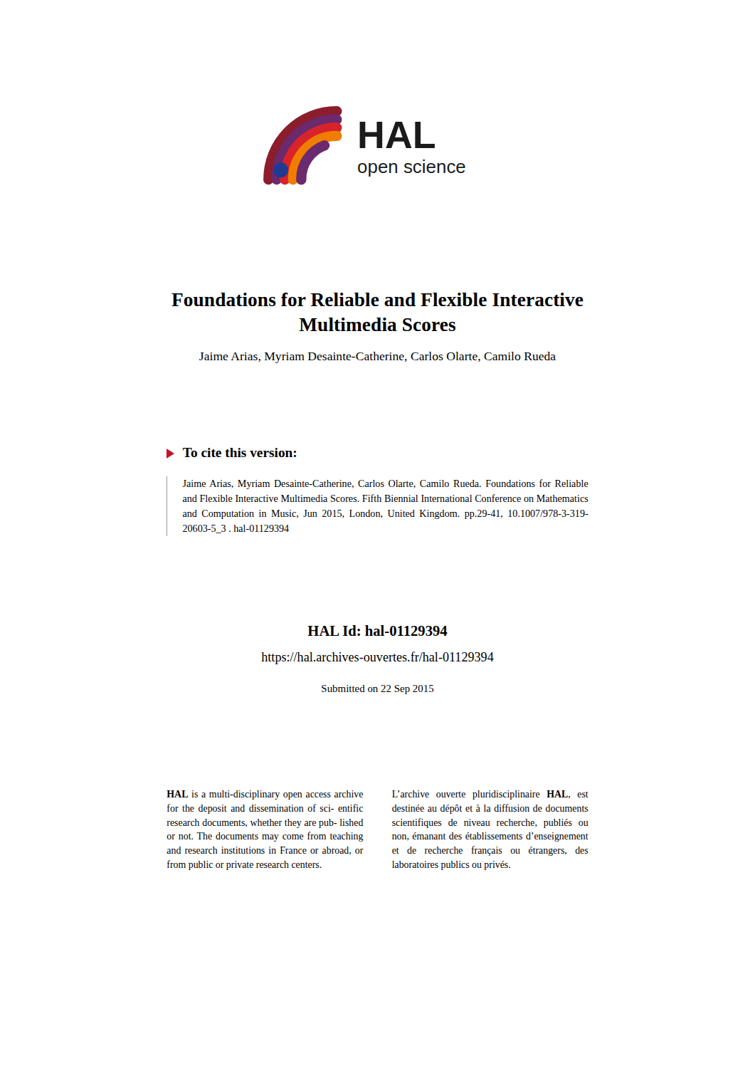HAL open science
Foundations for Reliable and Flexible Interactive
Multimedia Scores
Jaime Arias, Myriam Desainte-Catherine, Carlos Olarte, Camilo Rueda
To cite this version:
Jaime Arias, Myriam Desainte-Catherine, Carlos Olarte, Camilo Rueda. Foundations for Reliable and Flexible Interactive Multimedia Scores. Fifth Biennial International Conference on Mathematics and Computation in Music, Jun 2015, London, United Kingdom. pp.29-41, 10.1007/978-3-319-20603-5_3 . hal-01129394
HAL Id: hal-01129394
https://hal.archives-ouvertes.fr/hal-01129394
Submitted on 22 Sep 2015
HAL is a multi-disciplinary open access archive for the deposit and dissemination of sci- entific research documents, whether they are pub- lished or not. The documents may come from teaching and research institutions in France or abroad, or from public or private research centers.
L’archive ouverte pluridisciplinaire HAL, est destinée au dépôt et à la diffusion de documents scientifiques de niveau recherche, publiés ou non, émanant des établissements d’enseignement et de recherche français ou étrangers, des laboratoires publics ou privés.